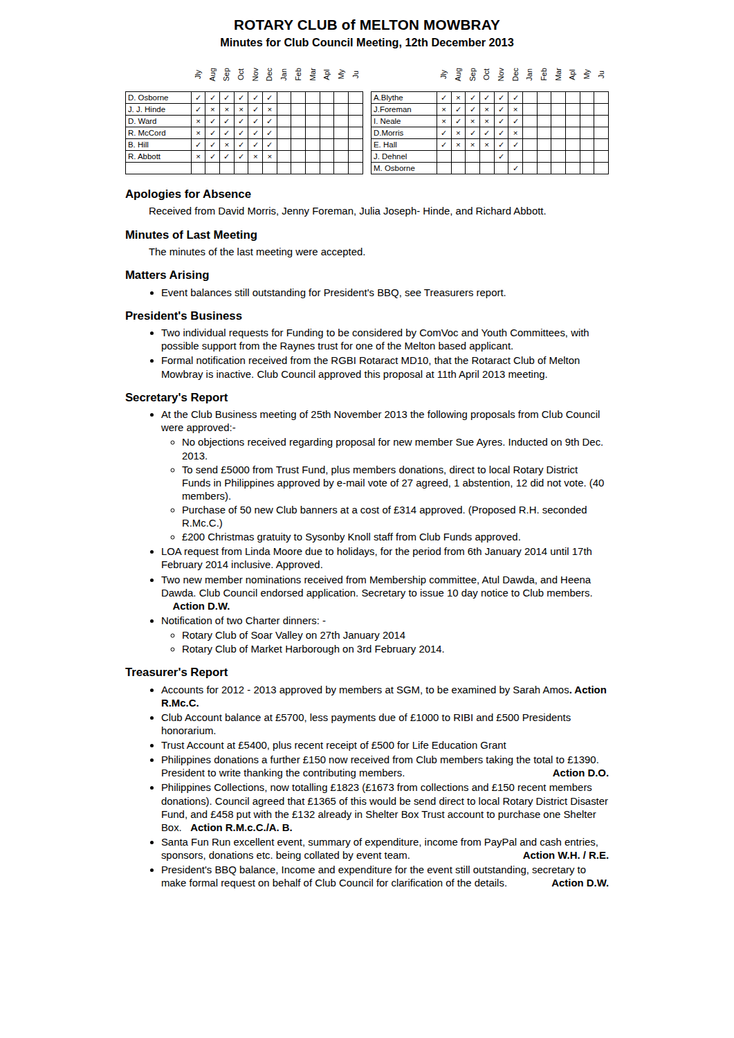ROTARY CLUB of MELTON MOWBRAY
Minutes for Club Council Meeting, 12th December 2013
| | Jly | Aug | Sep | Oct | Nov | Dec | Jan | Feb | Mar | Apl | My | Ju | | | Jly | Aug | Sep | Oct | Nov | Dec | Jan | Feb | Mar | Apl | My | Ju |
| --- | --- | --- | --- | --- | --- | --- | --- | --- | --- | --- | --- | --- | --- | --- | --- | --- | --- | --- | --- | --- | --- | --- | --- | --- | --- | --- |
| D. Osborne | ✓ | ✓ | ✓ | ✓ | ✓ | ✓ | | | | | | | | A.Blythe | ✓ | × | ✓ | ✓ | ✓ | ✓ | | | | | | |
| J. J. Hinde | ✓ | × | × | × | ✓ | × | | | | | | | | J.Foreman | × | ✓ | ✓ | × | ✓ | × | | | | | | |
| D. Ward | × | ✓ | ✓ | ✓ | ✓ | ✓ | | | | | | | | I. Neale | × | ✓ | × | × | ✓ | ✓ | | | | | | |
| R. McCord | × | ✓ | ✓ | ✓ | ✓ | ✓ | | | | | | | | D.Morris | ✓ | × | ✓ | ✓ | ✓ | × | | | | | | |
| B. Hill | ✓ | ✓ | × | ✓ | ✓ | ✓ | | | | | | | | E. Hall | ✓ | × | × | × | ✓ | ✓ | | | | | | |
| R. Abbott | × | ✓ | ✓ | ✓ | × | × | | | | | | | | J. Dehnel | | | | | ✓ | | | | | | | |
| | | | | | | | | | | | | | | M. Osborne | | | | | | ✓ | | | | | | |
Apologies for Absence
Received from David Morris, Jenny Foreman, Julia Joseph- Hinde, and Richard Abbott.
Minutes of Last Meeting
The minutes of the last meeting were accepted.
Matters Arising
Event balances still outstanding for President's BBQ, see Treasurers report.
President's Business
Two individual requests for Funding to be considered by ComVoc and Youth Committees, with possible support from the Raynes trust for one of the Melton based applicant.
Formal notification received from the RGBI Rotaract MD10, that the Rotaract Club of Melton Mowbray is inactive. Club Council approved this proposal at 11th April 2013 meeting.
Secretary's Report
At the Club Business meeting of 25th November 2013 the following proposals from Club Council were approved:-
No objections received regarding proposal for new member Sue Ayres. Inducted on 9th Dec. 2013.
To send £5000 from Trust Fund, plus members donations, direct to local Rotary District Funds in Philippines approved by e-mail vote of 27 agreed, 1 abstention, 12 did not vote. (40 members).
Purchase of 50 new Club banners at a cost of £314 approved. (Proposed R.H. seconded R.Mc.C.)
£200 Christmas gratuity to Sysonby Knoll staff from Club Funds approved.
LOA request from Linda Moore due to holidays, for the period from 6th January 2014 until 17th February 2014 inclusive. Approved.
Two new member nominations received from Membership committee, Atul Dawda, and Heena Dawda. Club Council endorsed application. Secretary to issue 10 day notice to Club members. Action D.W.
Notification of two Charter dinners: -
Rotary Club of Soar Valley on 27th January 2014
Rotary Club of Market Harborough on 3rd February 2014.
Treasurer's Report
Accounts for 2012 - 2013 approved by members at SGM, to be examined by Sarah Amos. Action R.Mc.C.
Club Account balance at £5700, less payments due of £1000 to RIBI and £500 Presidents honorarium.
Trust Account at £5400, plus recent receipt of £500 for Life Education Grant
Philippines donations a further £150 now received from Club members taking the total to £1390. President to write thanking the contributing members. Action D.O.
Philippines Collections, now totalling £1823 (£1673 from collections and £150 recent members donations). Council agreed that £1365 of this would be send direct to local Rotary District Disaster Fund, and £458 put with the £132 already in Shelter Box Trust account to purchase one Shelter Box. Action R.M.c.C./A. B.
Santa Fun Run excellent event, summary of expenditure, income from PayPal and cash entries, sponsors, donations etc. being collated by event team. Action W.H. / R.E.
President's BBQ balance, Income and expenditure for the event still outstanding, secretary to make formal request on behalf of Club Council for clarification of the details. Action D.W.